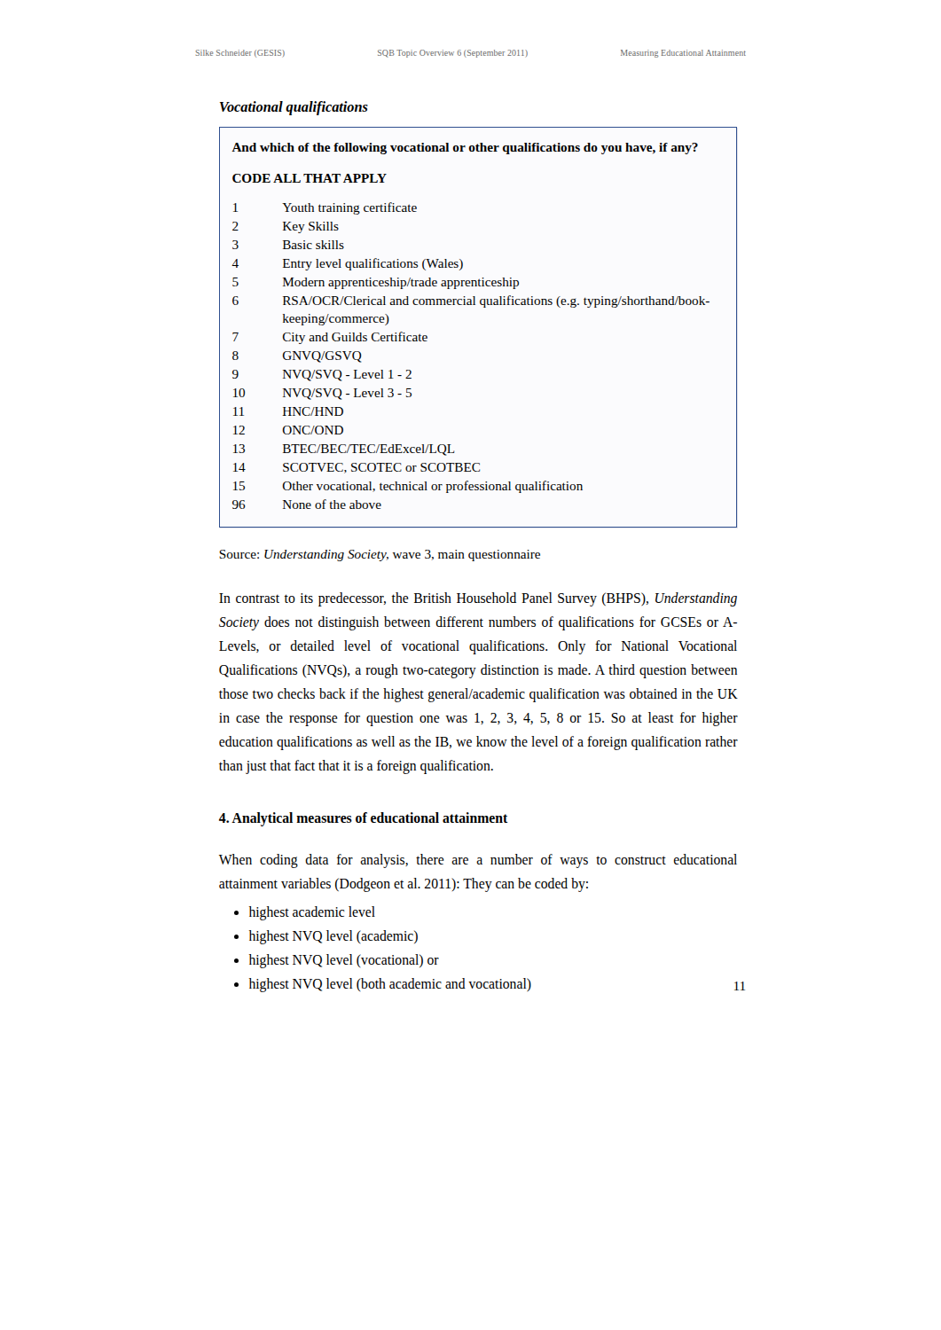Silke Schneider (GESIS) SQB Topic Overview 6 (September 2011) Measuring Educational Attainment
Vocational qualifications
And which of the following vocational or other qualifications do you have, if any?
CODE ALL THAT APPLY
| 1 | Youth training certificate |
| 2 | Key Skills |
| 3 | Basic skills |
| 4 | Entry level qualifications (Wales) |
| 5 | Modern apprenticeship/trade apprenticeship |
| 6 | RSA/OCR/Clerical and commercial qualifications (e.g. typing/shorthand/book-keeping/commerce) |
| 7 | City and Guilds Certificate |
| 8 | GNVQ/GSVQ |
| 9 | NVQ/SVQ - Level 1 - 2 |
| 10 | NVQ/SVQ - Level 3 - 5 |
| 11 | HNC/HND |
| 12 | ONC/OND |
| 13 | BTEC/BEC/TEC/EdExcel/LQL |
| 14 | SCOTVEC, SCOTEC or SCOTBEC |
| 15 | Other vocational, technical or professional qualification |
| 96 | None of the above |
Source: Understanding Society, wave 3, main questionnaire
In contrast to its predecessor, the British Household Panel Survey (BHPS), Understanding Society does not distinguish between different numbers of qualifications for GCSEs or A-Levels, or detailed level of vocational qualifications. Only for National Vocational Qualifications (NVQs), a rough two-category distinction is made. A third question between those two checks back if the highest general/academic qualification was obtained in the UK in case the response for question one was 1, 2, 3, 4, 5, 8 or 15. So at least for higher education qualifications as well as the IB, we know the level of a foreign qualification rather than just that fact that it is a foreign qualification.
4. Analytical measures of educational attainment
When coding data for analysis, there are a number of ways to construct educational attainment variables (Dodgeon et al. 2011): They can be coded by:
highest academic level
highest NVQ level (academic)
highest NVQ level (vocational) or
highest NVQ level (both academic and vocational)
11